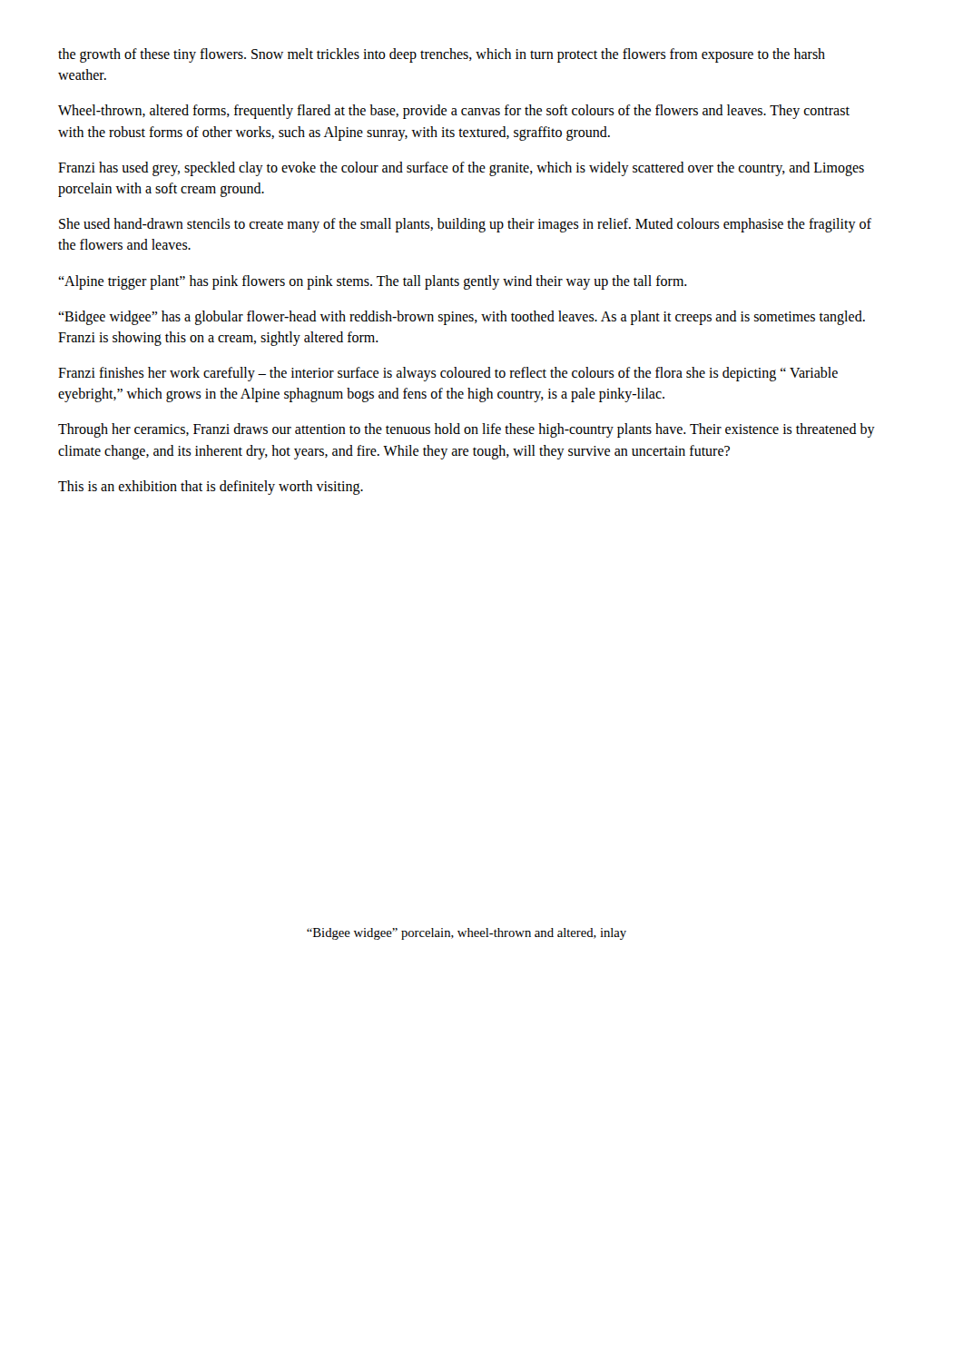the growth of these tiny flowers. Snow melt trickles into deep trenches, which in turn protect the flowers from exposure to the harsh weather.
Wheel-thrown, altered forms, frequently flared at the base, provide a canvas for the soft colours of the flowers and leaves. They contrast with the robust forms of other works, such as Alpine sunray, with its textured, sgraffito ground.
Franzi has used grey, speckled clay to evoke the colour and surface of the granite, which is widely scattered over the country, and Limoges porcelain with a soft cream ground.
She used hand-drawn stencils to create many of the small plants, building up their images in relief. Muted colours emphasise the fragility of the flowers and leaves.
“Alpine trigger plant” has pink flowers on pink stems. The tall plants gently wind their way up the tall form.
“Bidgee widgee” has a globular flower-head with reddish-brown spines, with toothed leaves. As a plant it creeps and is sometimes tangled. Franzi is showing this on a cream, sightly altered form.
Franzi finishes her work carefully – the interior surface is always coloured to reflect the colours of the flora she is depicting “ Variable eyebright,” which grows in the Alpine sphagnum bogs and fens of the high country, is a pale pinky-lilac.
Through her ceramics, Franzi draws our attention to the tenuous hold on life these high-country plants have. Their existence is threatened by climate change, and its inherent dry, hot years, and fire. While they are tough, will they survive an uncertain future?
This is an exhibition that is definitely worth visiting.
“Bidgee widgee” porcelain, wheel-thrown and altered, inlay